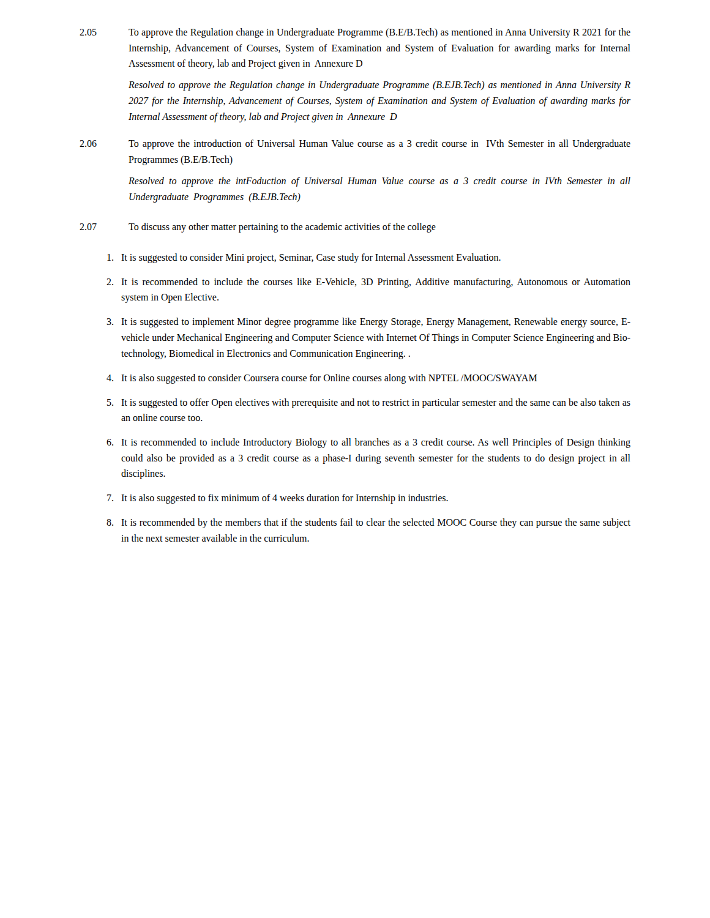2.05
To approve the Regulation change in Undergraduate Programme (B.E/B.Tech) as mentioned in Anna University R 2021 for the Internship, Advancement of Courses, System of Examination and System of Evaluation for awarding marks for Internal Assessment of theory, lab and Project given in Annexure D Resolved to approve the Regulation change in Undergraduate Programme (B.EJB.Tech) as mentioned in Anna University R 2027 for the Internship, Advancement of Courses, System of Examination and System of Evaluation of awarding marks for Internal Assessment of theory, lab and Project given in Annexure D
2.06
To approve the introduction of Universal Human Value course as a 3 credit course in IVth Semester in all Undergraduate Programmes (B.E/B.Tech) Resolved to approve the intFoduction of Universal Human Value course as a 3 credit course in IVth Semester in all Undergraduate Programmes (B.EJB.Tech)
2.07
To discuss any other matter pertaining to the academic activities of the college
It is suggested to consider Mini project, Seminar, Case study for Internal Assessment Evaluation.
It is recommended to include the courses like E-Vehicle, 3D Printing, Additive manufacturing, Autonomous or Automation system in Open Elective.
It is suggested to implement Minor degree programme like Energy Storage, Energy Management, Renewable energy source, E-vehicle under Mechanical Engineering and Computer Science with Internet Of Things in Computer Science Engineering and Bio-technology, Biomedical in Electronics and Communication Engineering. .
It is also suggested to consider Coursera course for Online courses along with NPTEL /MOOC/SWAYAM
It is suggested to offer Open electives with prerequisite and not to restrict in particular semester and the same can be also taken as an online course too.
It is recommended to include Introductory Biology to all branches as a 3 credit course. As well Principles of Design thinking could also be provided as a 3 credit course as a phase-I during seventh semester for the students to do design project in all disciplines.
It is also suggested to fix minimum of 4 weeks duration for Internship in industries.
It is recommended by the members that if the students fail to clear the selected MOOC Course they can pursue the same subject in the next semester available in the curriculum.